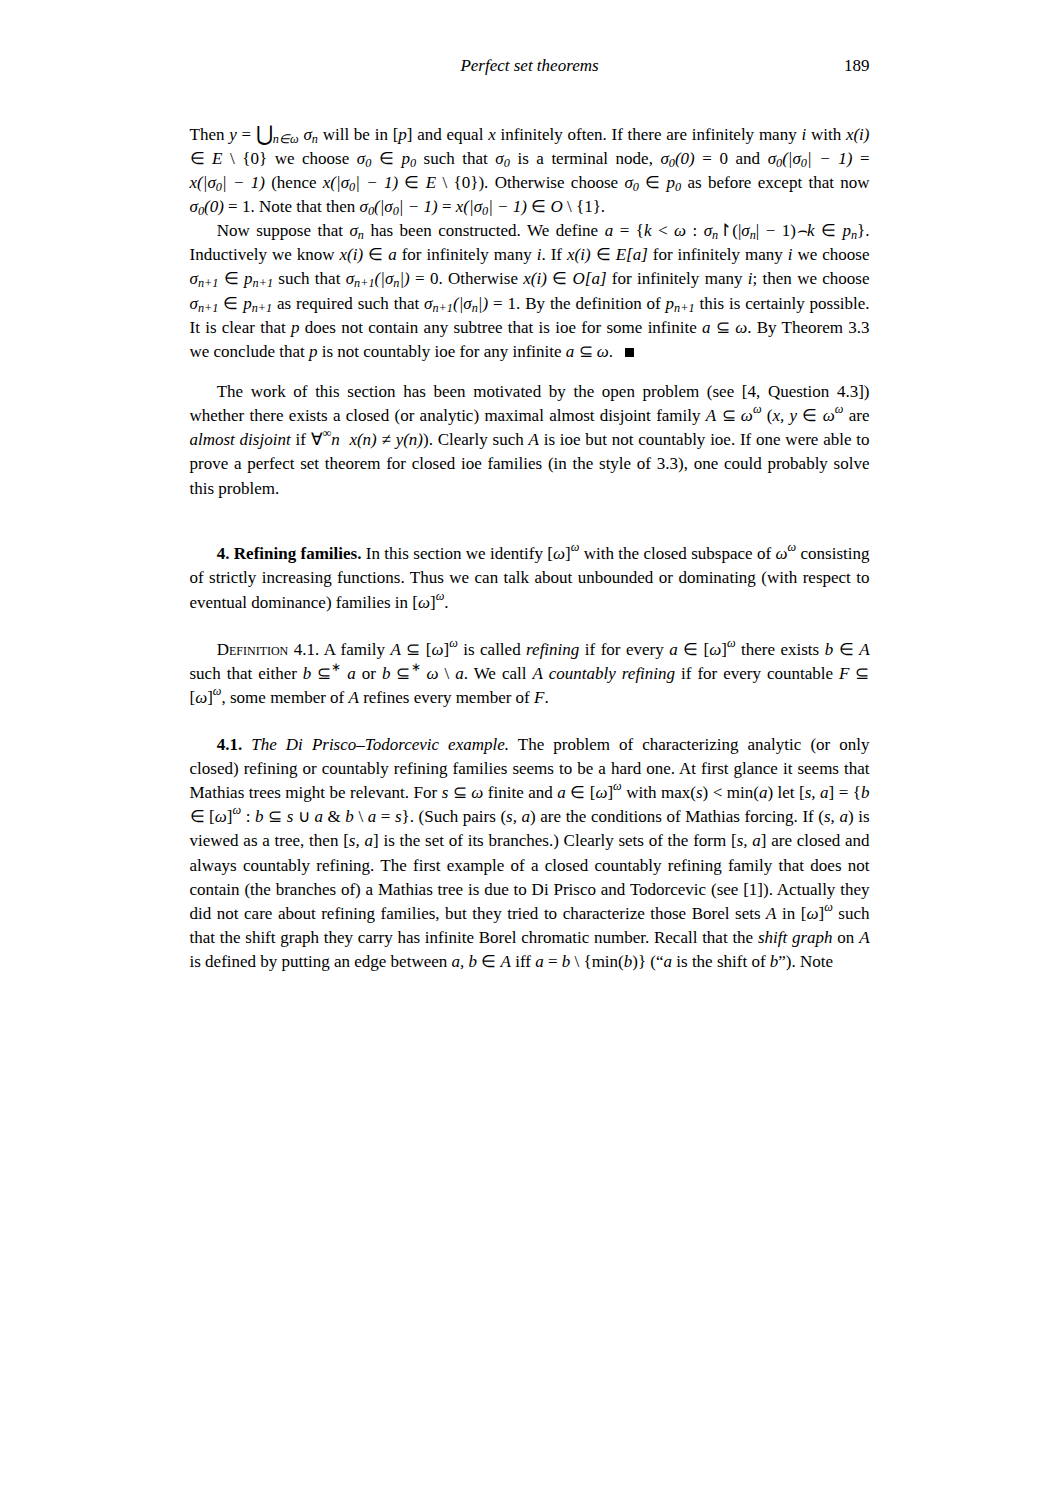Perfect set theorems 189
Then y = ⋃n∈ω σn will be in [p] and equal x infinitely often. If there are infinitely many i with x(i) ∈ E \ {0} we choose σ0 ∈ p0 such that σ0 is a terminal node, σ0(0) = 0 and σ0(|σ0| − 1) = x(|σ0| − 1) (hence x(|σ0| − 1) ∈ E \ {0}). Otherwise choose σ0 ∈ p0 as before except that now σ0(0) = 1. Note that then σ0(|σ0| − 1) = x(|σ0| − 1) ∈ O \ {1}.
Now suppose that σn has been constructed. We define a = {k < ω : σn↾(|σn| − 1)⌢k ∈ pn}. Inductively we know x(i) ∈ a for infinitely many i. If x(i) ∈ E[a] for infinitely many i we choose σn+1 ∈ pn+1 such that σn+1(|σn|) = 0. Otherwise x(i) ∈ O[a] for infinitely many i; then we choose σn+1 ∈ pn+1 as required such that σn+1(|σn|) = 1. By the definition of pn+1 this is certainly possible. It is clear that p does not contain any subtree that is ioe for some infinite a ⊆ ω. By Theorem 3.3 we conclude that p is not countably ioe for any infinite a ⊆ ω.
The work of this section has been motivated by the open problem (see [4, Question 4.3]) whether there exists a closed (or analytic) maximal almost disjoint family A ⊆ ωω (x, y ∈ ωω are almost disjoint if ∀∞n x(n) ≠ y(n)). Clearly such A is ioe but not countably ioe. If one were able to prove a perfect set theorem for closed ioe families (in the style of 3.3), one could probably solve this problem.
4. Refining families. In this section we identify [ω]ω with the closed subspace of ωω consisting of strictly increasing functions. Thus we can talk about unbounded or dominating (with respect to eventual dominance) families in [ω]ω.
Definition 4.1. A family A ⊆ [ω]ω is called refining if for every a ∈ [ω]ω there exists b ∈ A such that either b ⊆∗ a or b ⊆∗ ω \ a. We call A countably refining if for every countable F ⊆ [ω]ω, some member of A refines every member of F.
4.1. The Di Prisco–Todorcevic example. The problem of characterizing analytic (or only closed) refining or countably refining families seems to be a hard one. At first glance it seems that Mathias trees might be relevant. For s ⊆ ω finite and a ∈ [ω]ω with max(s) < min(a) let [s, a] = {b ∈ [ω]ω : b ⊆ s ∪ a & b \ a = s}. (Such pairs (s, a) are the conditions of Mathias forcing. If (s, a) is viewed as a tree, then [s, a] is the set of its branches.) Clearly sets of the form [s, a] are closed and always countably refining. The first example of a closed countably refining family that does not contain (the branches of) a Mathias tree is due to Di Prisco and Todorcevic (see [1]). Actually they did not care about refining families, but they tried to characterize those Borel sets A in [ω]ω such that the shift graph they carry has infinite Borel chromatic number. Recall that the shift graph on A is defined by putting an edge between a, b ∈ A iff a = b \ {min(b)} (“a is the shift of b”). Note